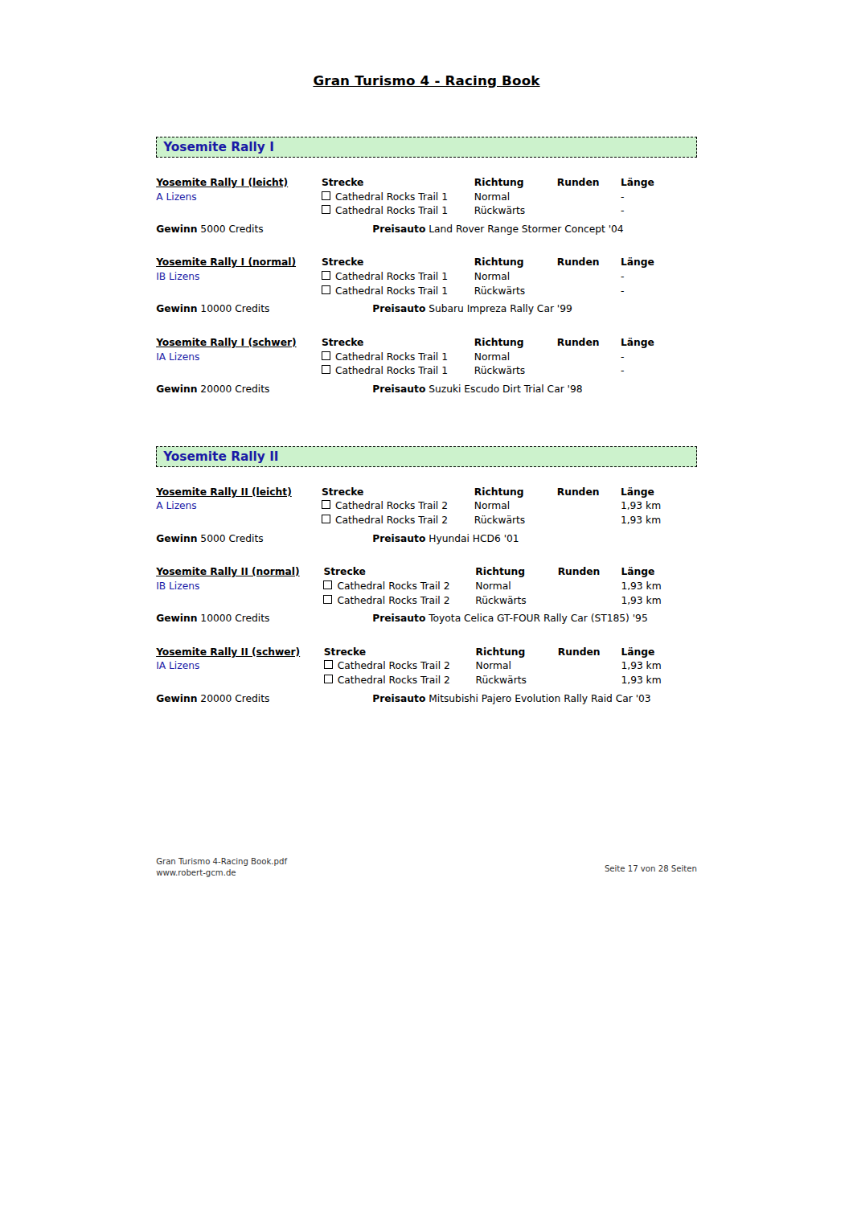Gran Turismo 4 - Racing Book
Yosemite Rally I
| Yosemite Rally I (leicht) | Strecke | Richtung | Runden | Länge |
| A Lizens | Cathedral Rocks Trail 1 | Normal | | - |
| | Cathedral Rocks Trail 1 | Rückwärts | | - |
| Gewinn 5000 Credits | Preisauto Land Rover Range Stormer Concept '04 |
| Yosemite Rally I (normal) | Strecke | Richtung | Runden | Länge |
| IB Lizens | Cathedral Rocks Trail 1 | Normal | | - |
| | Cathedral Rocks Trail 1 | Rückwärts | | - |
| Gewinn 10000 Credits | Preisauto Subaru Impreza Rally Car '99 |
| Yosemite Rally I (schwer) | Strecke | Richtung | Runden | Länge |
| IA Lizens | Cathedral Rocks Trail 1 | Normal | | - |
| | Cathedral Rocks Trail 1 | Rückwärts | | - |
| Gewinn 20000 Credits | Preisauto Suzuki Escudo Dirt Trial Car '98 |
Yosemite Rally II
| Yosemite Rally II (leicht) | Strecke | Richtung | Runden | Länge |
| A Lizens | Cathedral Rocks Trail 2 | Normal | | 1,93 km |
| | Cathedral Rocks Trail 2 | Rückwärts | | 1,93 km |
| Gewinn 5000 Credits | Preisauto Hyundai HCD6 '01 |
| Yosemite Rally II (normal) | Strecke | Richtung | Runden | Länge |
| IB Lizens | Cathedral Rocks Trail 2 | Normal | | 1,93 km |
| | Cathedral Rocks Trail 2 | Rückwärts | | 1,93 km |
| Gewinn 10000 Credits | Preisauto Toyota Celica GT-FOUR Rally Car (ST185) '95 |
| Yosemite Rally II (schwer) | Strecke | Richtung | Runden | Länge |
| IA Lizens | Cathedral Rocks Trail 2 | Normal | | 1,93 km |
| | Cathedral Rocks Trail 2 | Rückwärts | | 1,93 km |
| Gewinn 20000 Credits | Preisauto Mitsubishi Pajero Evolution Rally Raid Car '03 |
Gran Turismo 4-Racing Book.pdf
www.robert-gcm.de
Seite 17 von 28 Seiten